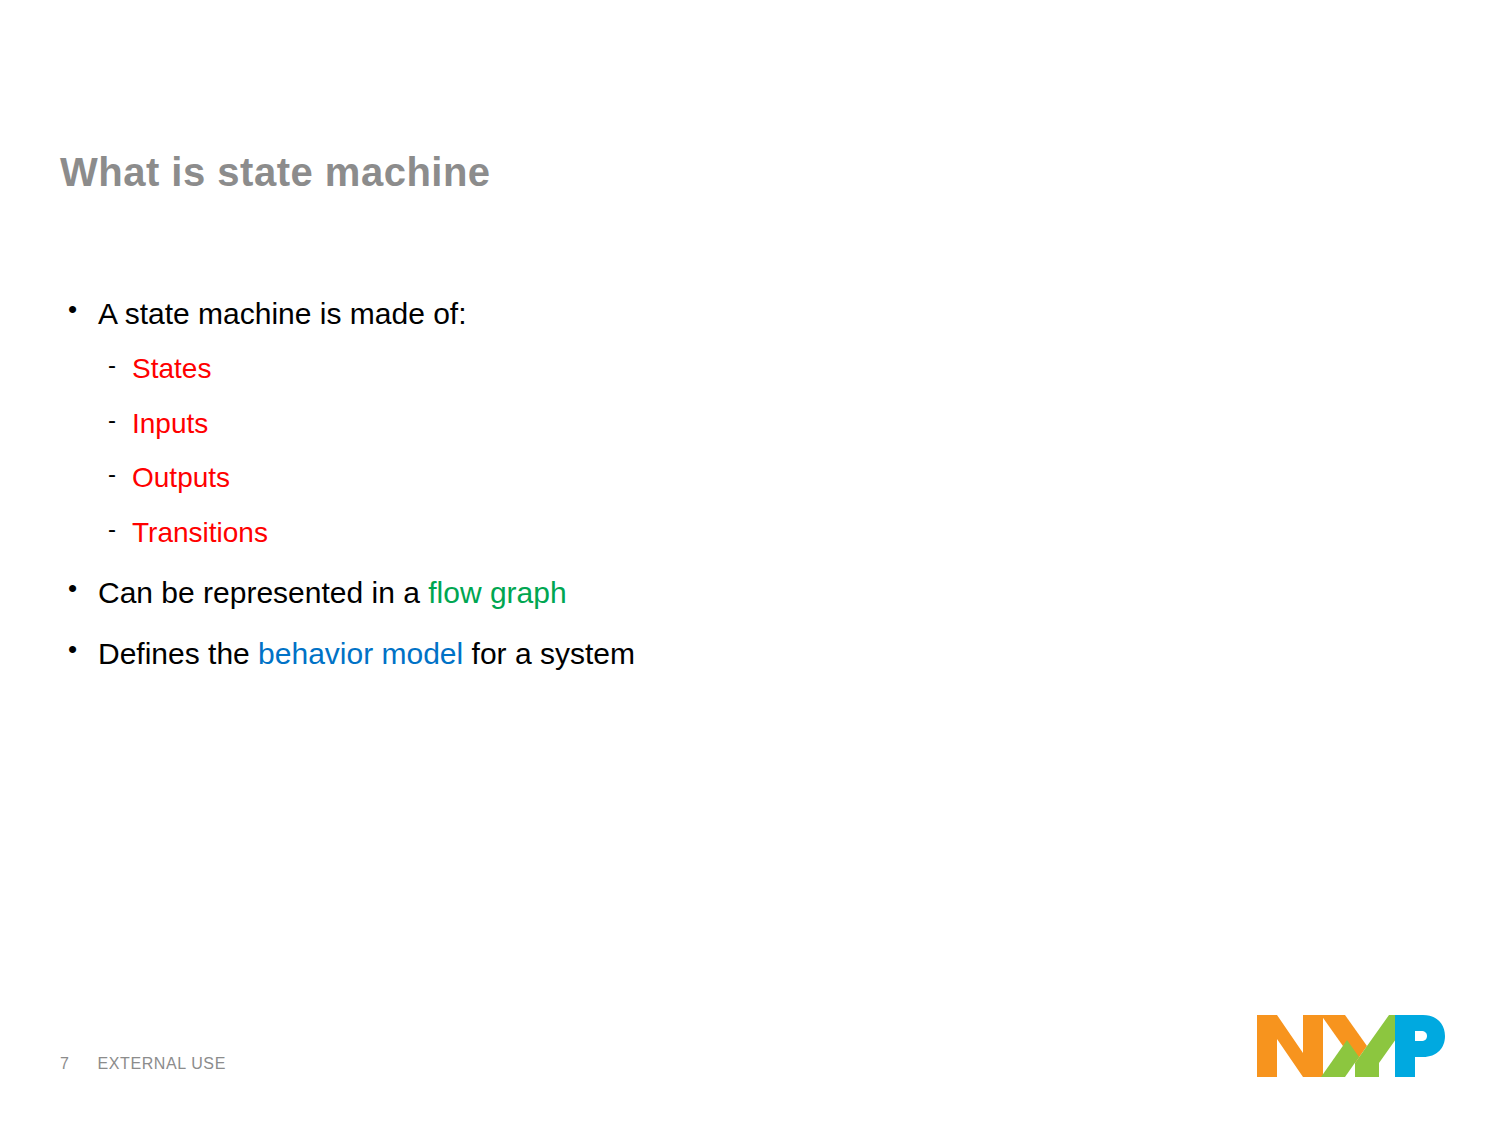What is state machine
A state machine is made of:
States
Inputs
Outputs
Transitions
Can be represented in a flow graph
Defines the behavior model for a system
7 EXTERNAL USE